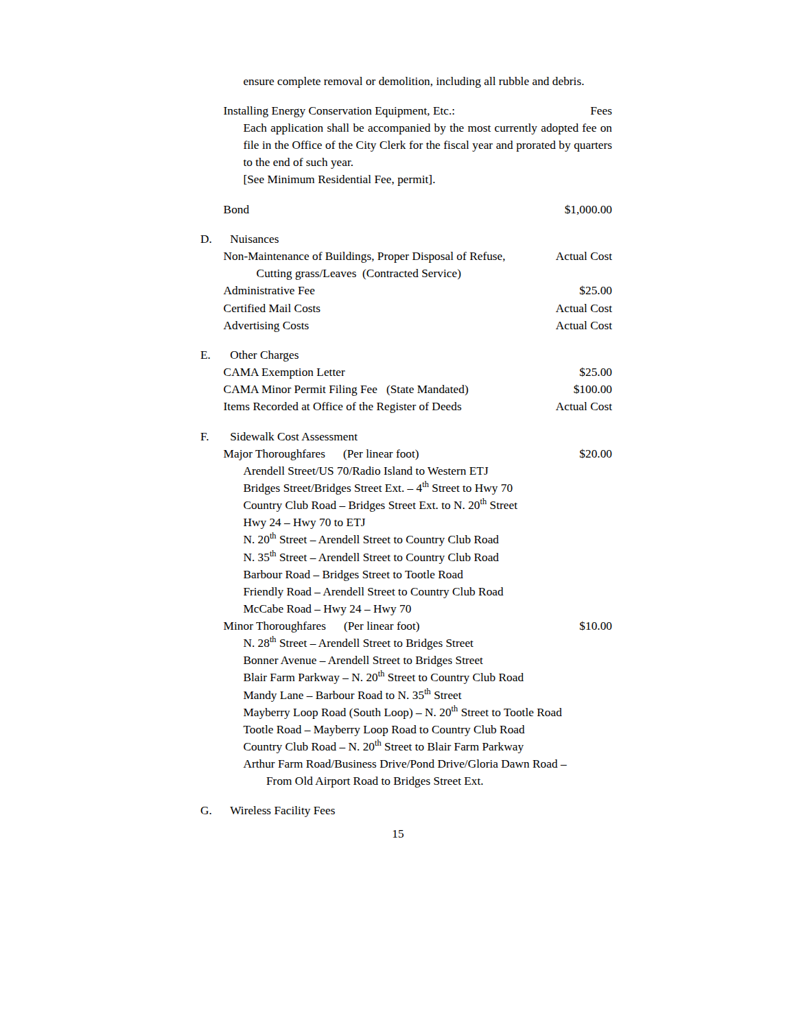ensure complete removal or demolition, including all rubble and debris.
Installing Energy Conservation Equipment, Etc.: Fees
Each application shall be accompanied by the most currently adopted fee on file in the Office of the City Clerk for the fiscal year and prorated by quarters to the end of such year.
[See Minimum Residential Fee, permit].
Bond $1,000.00
D. Nuisances
Non-Maintenance of Buildings, Proper Disposal of Refuse, Actual Cost
Cutting grass/Leaves (Contracted Service)
Administrative Fee $25.00
Certified Mail Costs Actual Cost
Advertising Costs Actual Cost
E. Other Charges
CAMA Exemption Letter $25.00
CAMA Minor Permit Filing Fee (State Mandated) $100.00
Items Recorded at Office of the Register of Deeds Actual Cost
F. Sidewalk Cost Assessment
Major Thoroughfares (Per linear foot) $20.00
Arendell Street/US 70/Radio Island to Western ETJ
Bridges Street/Bridges Street Ext. – 4th Street to Hwy 70
Country Club Road – Bridges Street Ext. to N. 20th Street
Hwy 24 – Hwy 70 to ETJ
N. 20th Street – Arendell Street to Country Club Road
N. 35th Street – Arendell Street to Country Club Road
Barbour Road – Bridges Street to Tootle Road
Friendly Road – Arendell Street to Country Club Road
McCabe Road – Hwy 24 – Hwy 70
Minor Thoroughfares (Per linear foot) $10.00
N. 28th Street – Arendell Street to Bridges Street
Bonner Avenue – Arendell Street to Bridges Street
Blair Farm Parkway – N. 20th Street to Country Club Road
Mandy Lane – Barbour Road to N. 35th Street
Mayberry Loop Road (South Loop) – N. 20th Street to Tootle Road
Tootle Road – Mayberry Loop Road to Country Club Road
Country Club Road – N. 20th Street to Blair Farm Parkway
Arthur Farm Road/Business Drive/Pond Drive/Gloria Dawn Road –
From Old Airport Road to Bridges Street Ext.
G. Wireless Facility Fees
15